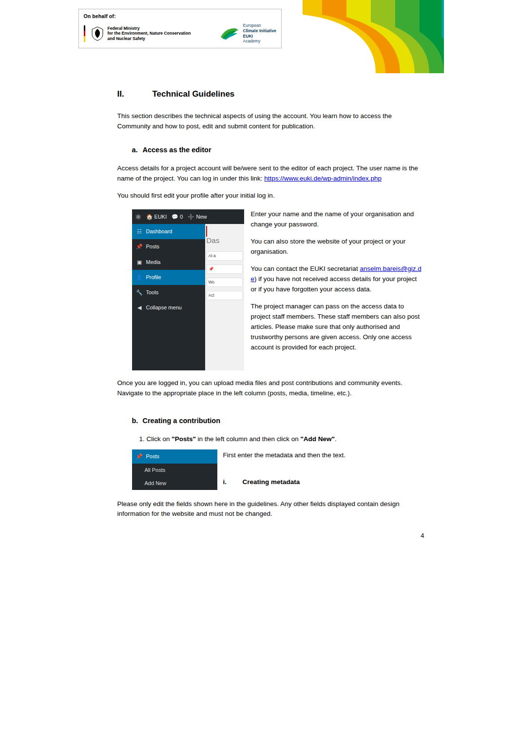On behalf of:
Federal Ministry
for the Environment, Nature Conservation
and Nuclear Safety
European
Climate Initiative
EUKI
Academy
II. Technical Guidelines
This section describes the technical aspects of using the account. You learn how to access the Community and how to post, edit and submit content for publication.
a. Access as the editor
Access details for a project account will be/were sent to the editor of each project. The user name is the name of the project. You can log in under this link: https://www.euki.de/wp-admin/index.php
You should first edit your profile after your initial log in.
☷ Dashboard
📌 Posts
▣ Media
👤 Profile
🔧 Tools
◀ Collapse menu
⚛ 🏠 EUKI 💬 0 ➕ New
Das
At a
📌
Wo
Act
Enter your name and the name of your organisation and change your password.
You can also store the website of your project or your organisation.
You can contact the EUKI secretariat anselm.bareis@giz.de) if you have not received access details for your project or if you have forgotten your access data.
The project manager can pass on the access data to project staff members. These staff members can also post articles. Please make sure that only authorised and trustworthy persons are given access. Only one access account is provided for each project.
Once you are logged in, you can upload media files and post contributions and community events. Navigate to the appropriate place in the left column (posts, media, timeline, etc.).
b. Creating a contribution
Click on "Posts" in the left column and then click on "Add New".
📌 Posts
All Posts
Add New
First enter the metadata and then the text.
i. Creating metadata
Please only edit the fields shown here in the guidelines. Any other fields displayed contain design information for the website and must not be changed.
4